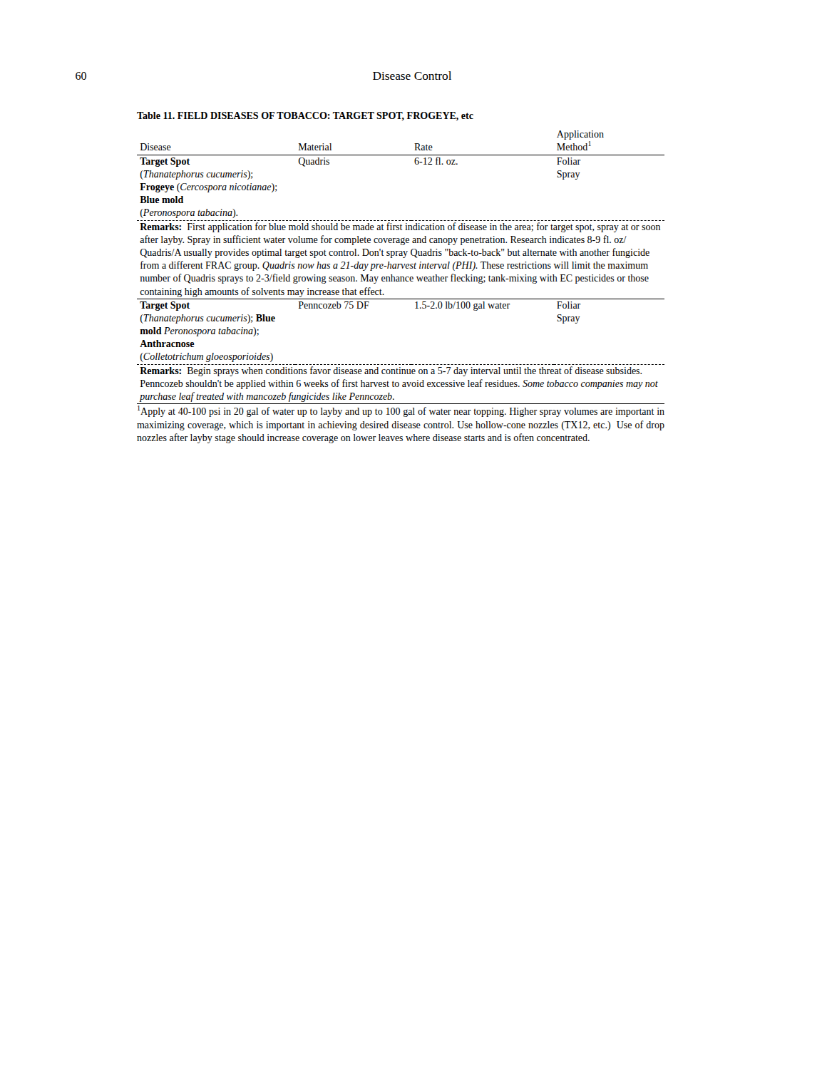60
Disease Control
Table 11. FIELD DISEASES OF TOBACCO: TARGET SPOT, FROGEYE, etc
| | | | Application |
| --- | --- | --- | --- |
| Disease | Material | Rate | Method 1 |
| Target Spot ( Thanatephorus cucumeris ); Frogeye ( Cercospora nicotianae ); Blue mold ( Peronospora tabacina ). | Quadris | 6-12 fl. oz. | Foliar Spray |
| Remarks: First application for blue mold should be made at first indication of disease in the area; for target spot, spray at or soon after layby. Spray in sufficient water volume for complete coverage and canopy penetration. Research indicates 8-9 fl. oz/ Quadris/A usually provides optimal target spot control. Don't spray Quadris "back-to-back" but alternate with another fungicide from a different FRAC group. Quadris now has a 21-day pre-harvest interval (PHI). These restrictions will limit the maximum number of Quadris sprays to 2-3/field growing season. May enhance weather flecking; tank-mixing with EC pesticides or those containing high amounts of solvents may increase that effect. |
| Target Spot ( Thanatephorus cucumeris ); Blue mold Peronospora tabacina ); Anthracnose ( Colletotrichum gloeosporioides ) | Penncozeb 75 DF | 1.5-2.0 lb/100 gal water | Foliar Spray |
| Remarks: Begin sprays when conditions favor disease and continue on a 5-7 day interval until the threat of disease subsides. Penncozeb shouldn't be applied within 6 weeks of first harvest to avoid excessive leaf residues. Some tobacco companies may not purchase leaf treated with mancozeb fungicides like Penncozeb . |
1Apply at 40-100 psi in 20 gal of water up to layby and up to 100 gal of water near topping. Higher spray volumes are important in maximizing coverage, which is important in achieving desired disease control. Use hollow-cone nozzles (TX12, etc.) Use of drop nozzles after layby stage should increase coverage on lower leaves where disease starts and is often concentrated.